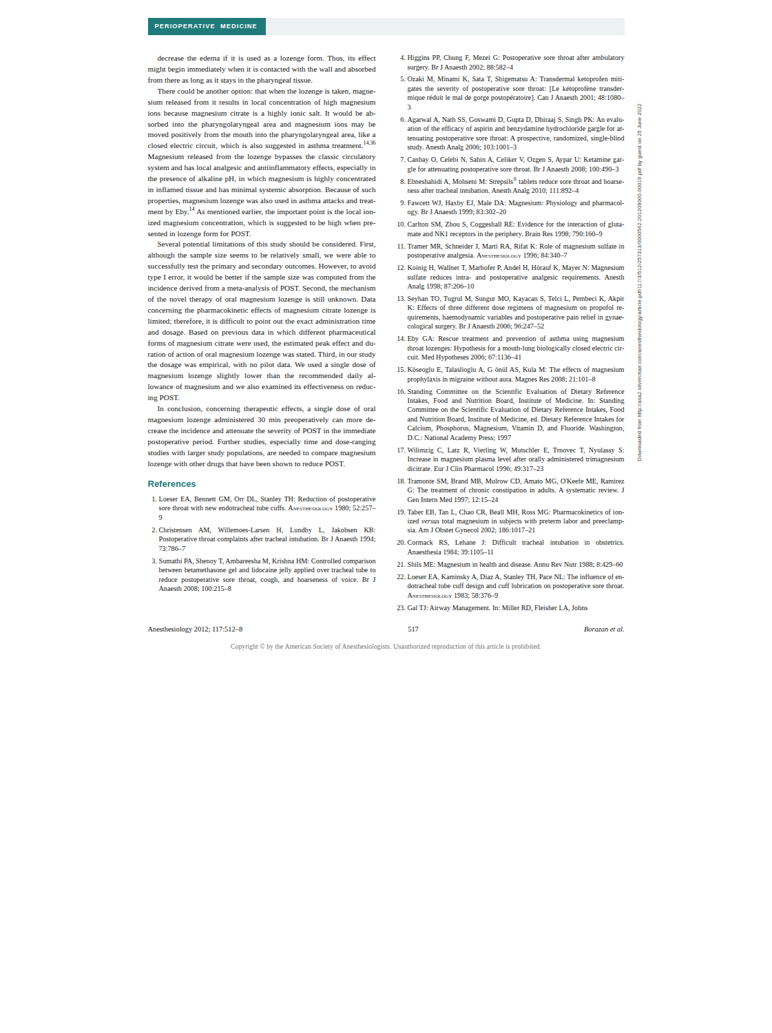PERIOPERATIVE MEDICINE
Downloaded from http://asa2.silverchair.com/anesthesiology/article-pdf/117/3/512/257313/0000542-201209000-00019.pdf by guest on 25 June 2022
decrease the edema if it is used as a lozenge form. Thus, its effect might begin immediately when it is contacted with the wall and absorbed from there as long as it stays in the pharyngeal tissue.
There could be another option: that when the lozenge is taken, magnesium released from it results in local concentration of high magnesium ions because magnesium citrate is a highly ionic salt. It would be absorbed into the pharyngolaryngeal area and magnesium ions may be moved positively from the mouth into the pharyngolaryngeal area, like a closed electric circuit, which is also suggested in asthma treatment.14,36 Magnesium released from the lozenge bypasses the classic circulatory system and has local analgesic and antiinflammatory effects, especially in the presence of alkaline pH, in which magnesium is highly concentrated in inflamed tissue and has minimal systemic absorption. Because of such properties, magnesium lozenge was also used in asthma attacks and treatment by Eby.14 As mentioned earlier, the important point is the local ionized magnesium concentration, which is suggested to be high when presented in lozenge form for POST.
Several potential limitations of this study should be considered. First, although the sample size seems to be relatively small, we were able to successfully test the primary and secondary outcomes. However, to avoid type I error, it would be better if the sample size was computed from the incidence derived from a meta-analysis of POST. Second, the mechanism of the novel therapy of oral magnesium lozenge is still unknown. Data concerning the pharmacokinetic effects of magnesium citrate lozenge is limited; therefore, it is difficult to point out the exact administration time and dosage. Based on previous data in which different pharmaceutical forms of magnesium citrate were used, the estimated peak effect and duration of action of oral magnesium lozenge was stated. Third, in our study the dosage was empirical, with no pilot data. We used a single dose of magnesium lozenge slightly lower than the recommended daily allowance of magnesium and we also examined its effectiveness on reducing POST.
In conclusion, concerning therapeutic effects, a single dose of oral magnesium lozenge administered 30 min preoperatively can more decrease the incidence and attenuate the severity of POST in the immediate postoperative period. Further studies, especially time and dose-ranging studies with larger study populations, are needed to compare magnesium lozenge with other drugs that have been shown to reduce POST.
References
Loeser EA, Bennett GM, Orr DL, Stanley TH: Reduction of postoperative sore throat with new endotracheal tube cuffs. Anesthesiology 1980; 52:257–9
Christensen AM, Willemoes-Larsen H, Lundby L, Jakobsen KB: Postoperative throat complaints after tracheal intubation. Br J Anaesth 1994; 73:786–7
Sumathi PA, Shenoy T, Ambareesha M, Krishna HM: Controlled comparison between betamethasone gel and lidocaine jelly applied over tracheal tube to reduce postoperative sore throat, cough, and hoarseness of voice. Br J Anaesth 2008; 100:215–8
Higgins PP, Chung F, Mezei G: Postoperative sore throat after ambulatory surgery. Br J Anaesth 2002; 88:582–4
Ozaki M, Minami K, Sata T, Shigematsu A: Transdermal ketoprofen mitigates the severity of postoperative sore throat: [Le kétoprofène transdermique réduit le mal de gorge postopératoire]. Can J Anaesth 2001; 48:1080–3
Agarwal A, Nath SS, Goswami D, Gupta D, Dhiraaj S, Singh PK: An evaluation of the efficacy of aspirin and benzydamine hydrochloride gargle for attenuating postoperative sore throat: A prospective, randomized, single-blind study. Anesth Analg 2006; 103:1001–3
Canbay O, Celebi N, Sahin A, Celiker V, Ozgen S, Aypar U: Ketamine gargle for attenuating postoperative sore throat. Br J Anaesth 2008; 100:490–3
Ebneshahidi A, Mohseni M: Strepsils® tablets reduce sore throat and hoarseness after tracheal intubation. Anesth Analg 2010; 111:892–4
Fawcett WJ, Haxby EJ, Male DA: Magnesium: Physiology and pharmacology. Br J Anaesth 1999; 83:302–20
Carlton SM, Zhou S, Coggeshall RE: Evidence for the interaction of glutamate and NK1 receptors in the periphery. Brain Res 1998; 790:160–9
Tramer MR, Schneider J, Marti RA, Rifat K: Role of magnesium sulfate in postoperative analgesia. Anesthesiology 1996; 84:340–7
Koinig H, Wallner T, Marhofer P, Andel H, Hörauf K, Mayer N: Magnesium sulfate reduces intra- and postoperative analgesic requirements. Anesth Analg 1998; 87:206–10
Seyhan TO, Tugrul M, Sungur MO, Kayacan S, Telci L, Pembeci K, Akpir K: Effects of three different dose regimens of magnesium on propofol requirements, haemodynamic variables and postoperative pain relief in gynaecological surgery. Br J Anaesth 2006; 96:247–52
Eby GA: Rescue treatment and prevention of asthma using magnesium throat lozenges: Hypothesis for a mouth-lung biologically closed electric circuit. Med Hypotheses 2006; 67:1136–41
Köseoglu E, Talaslioglu A, G önül AS, Kula M: The effects of magnesium prophylaxis in migraine without aura. Magnes Res 2008; 21:101–8
Standing Committee on the Scientific Evaluation of Dietary Reference Intakes, Food and Nutrition Board, Institute of Medicine. In: Standing Committee on the Scientific Evaluation of Dietary Reference Intakes, Food and Nutrition Board, Institute of Medicine, ed. Dietary Reference Intakes for Calcium, Phosphorus, Magnesium, Vitamin D, and Fluoride. Washington, D.C.: National Academy Press; 1997
Wilimzig C, Latz R, Vierling W, Mutschler E, Trnovec T, Nyulassy S: Increase in magnesium plasma level after orally administered trimagnesium dicitrate. Eur J Clin Pharmacol 1996; 49:317–23
Tramonte SM, Brand MB, Mulrow CD, Amato MG, O'Keefe ME, Ramirez G: The treatment of chronic constipation in adults. A systematic review. J Gen Intern Med 1997; 12:15–24
Taber EB, Tan L, Chao CR, Beall MH, Ross MG: Pharmacokinetics of ionized versus total magnesium in subjects with preterm labor and preeclampsia. Am J Obstet Gynecol 2002; 186:1017–21
Cormack RS, Lehane J: Difficult tracheal intubation in obstetrics. Anaesthesia 1984; 39:1105–11
Shils ME: Magnesium in health and disease. Annu Rev Nutr 1988; 8:429–60
Loeser EA, Kaminsky A, Diaz A, Stanley TH, Pace NL: The influence of endotracheal tube cuff design and cuff lubrication on postoperative sore throat. Anesthesiology 1983; 58:376–9
Gal TJ: Airway Management. In: Miller RD, Fleisher LA, Johns
Anesthesiology 2012; 117:512–8
517
Borazan et al.
Copyright © by the American Society of Anesthesiologists. Unauthorized reproduction of this article is prohibited.